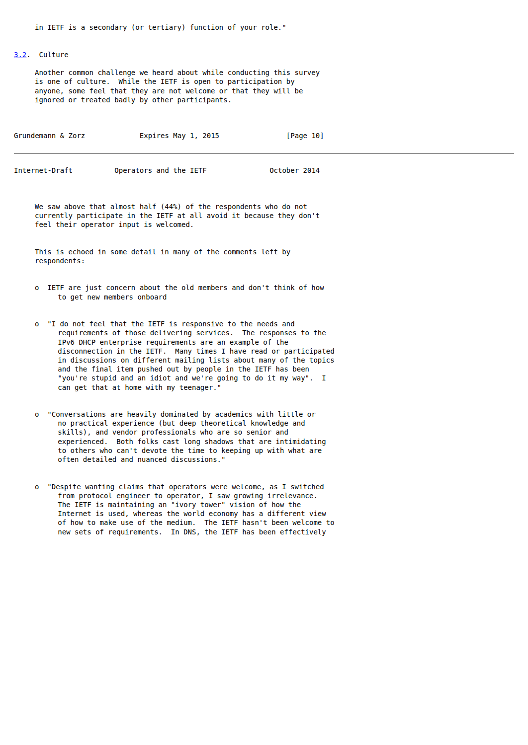in IETF is a secondary (or tertiary) function of your role."
3.2. Culture
Another common challenge we heard about while conducting this survey is one of culture. While the IETF is open to participation by anyone, some feel that they are not welcome or that they will be ignored or treated badly by other participants.
Grundemann & Zorz Expires May 1, 2015 [Page 10]
Internet-Draft Operators and the IETF October 2014
We saw above that almost half (44%) of the respondents who do not currently participate in the IETF at all avoid it because they don't feel their operator input is welcomed.
This is echoed in some detail in many of the comments left by respondents:
o IETF are just concern about the old members and don't think of how to get new members onboard
o "I do not feel that the IETF is responsive to the needs and requirements of those delivering services. The responses to the IPv6 DHCP enterprise requirements are an example of the disconnection in the IETF. Many times I have read or participated in discussions on different mailing lists about many of the topics and the final item pushed out by people in the IETF has been "you're stupid and an idiot and we're going to do it my way". I can get that at home with my teenager."
o "Conversations are heavily dominated by academics with little or no practical experience (but deep theoretical knowledge and skills), and vendor professionals who are so senior and experienced. Both folks cast long shadows that are intimidating to others who can't devote the time to keeping up with what are often detailed and nuanced discussions."
o "Despite wanting claims that operators were welcome, as I switched from protocol engineer to operator, I saw growing irrelevance. The IETF is maintaining an "ivory tower" vision of how the Internet is used, whereas the world economy has a different view of how to make use of the medium. The IETF hasn't been welcome to new sets of requirements. In DNS, the IETF has been effectively